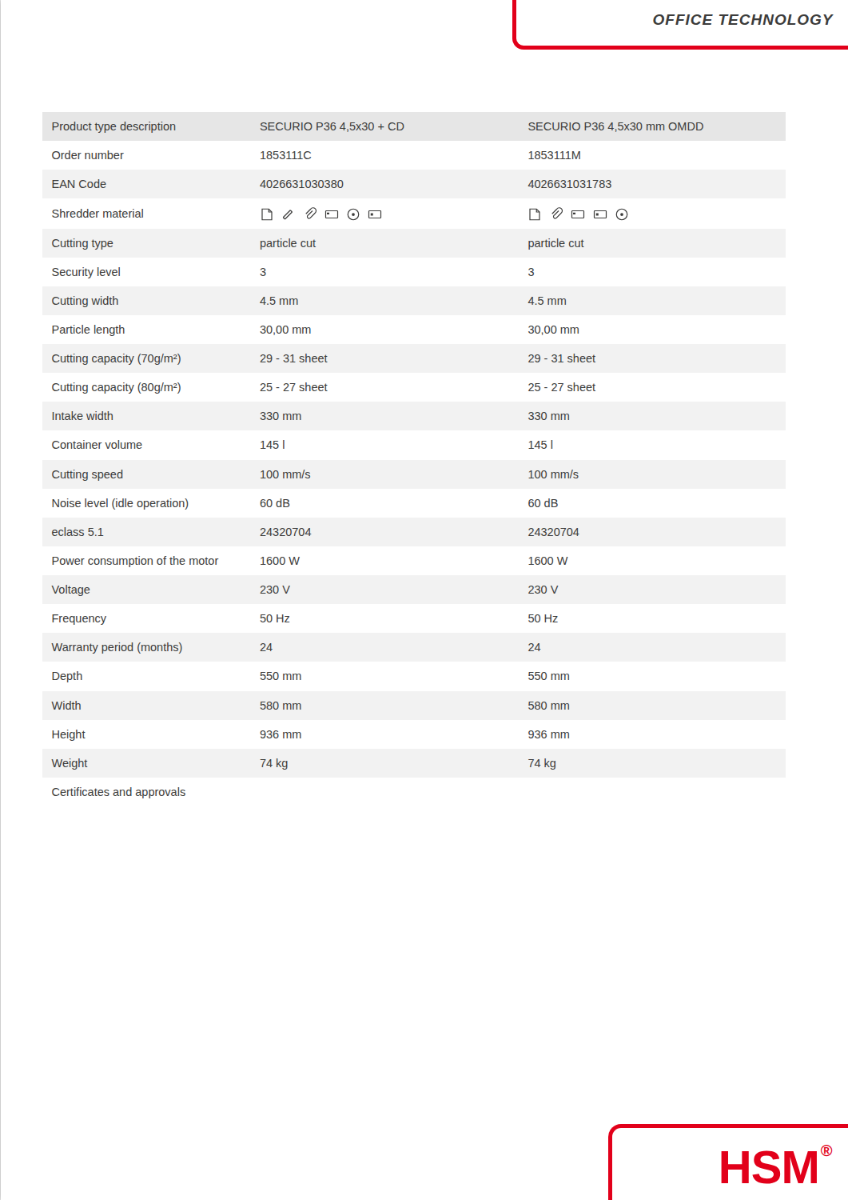OFFICE TECHNOLOGY
| Product type description | SECURIO P36 4,5x30 + CD | SECURIO P36 4,5x30 mm OMDD |
| Order number | 1853111C | 1853111M |
| EAN Code | 4026631030380 | 4026631031783 |
| Shredder material | | |
| Cutting type | particle cut | particle cut |
| Security level | 3 | 3 |
| Cutting width | 4.5 mm | 4.5 mm |
| Particle length | 30,00 mm | 30,00 mm |
| Cutting capacity (70g/m²) | 29 - 31 sheet | 29 - 31 sheet |
| Cutting capacity (80g/m²) | 25 - 27 sheet | 25 - 27 sheet |
| Intake width | 330 mm | 330 mm |
| Container volume | 145 l | 145 l |
| Cutting speed | 100 mm/s | 100 mm/s |
| Noise level (idle operation) | 60 dB | 60 dB |
| eclass 5.1 | 24320704 | 24320704 |
| Power consumption of the motor | 1600 W | 1600 W |
| Voltage | 230 V | 230 V |
| Frequency | 50 Hz | 50 Hz |
| Warranty period (months) | 24 | 24 |
| Depth | 550 mm | 550 mm |
| Width | 580 mm | 580 mm |
| Height | 936 mm | 936 mm |
| Weight | 74 kg | 74 kg |
| Certificates and approvals | | |
HSM®